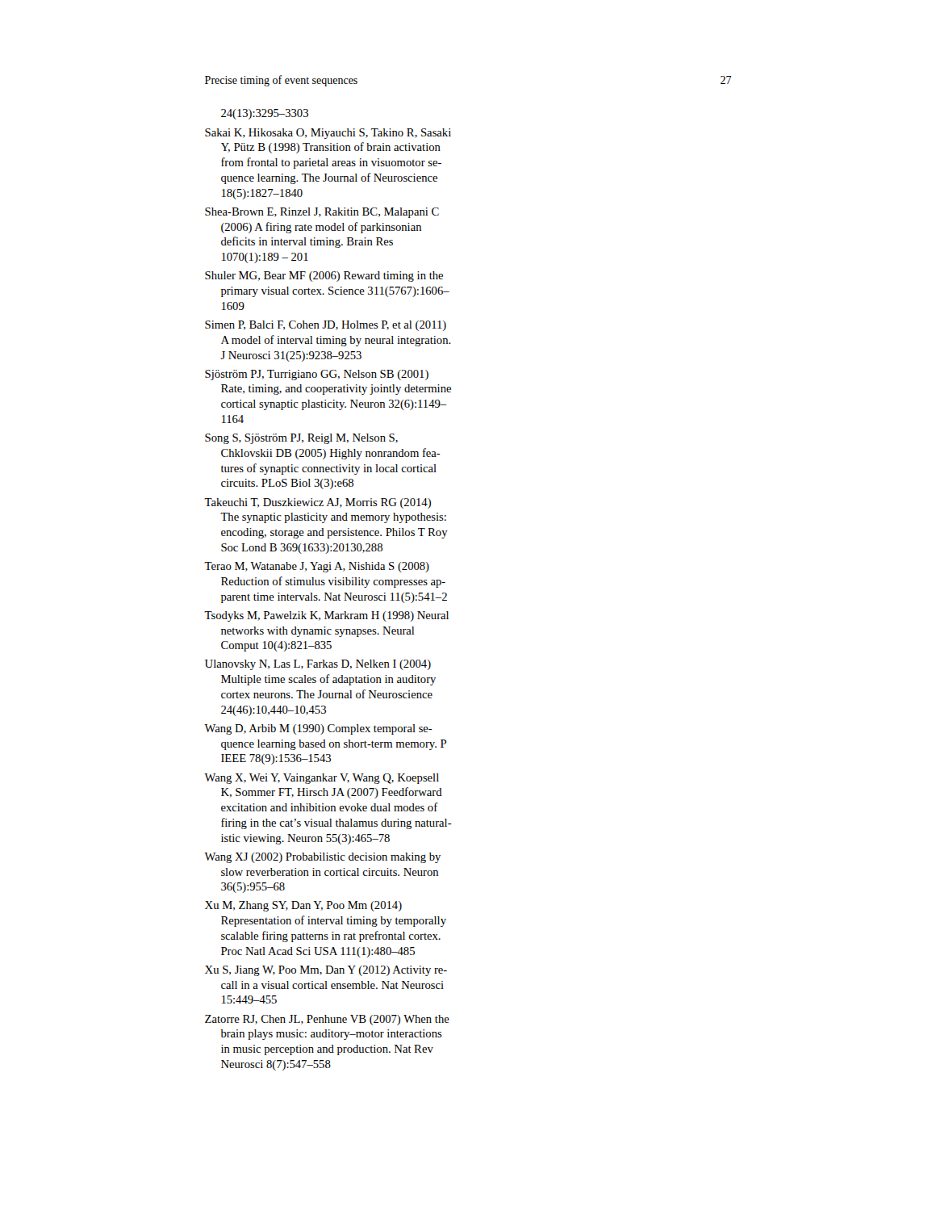Precise timing of event sequences 27
24(13):3295–3303
Sakai K, Hikosaka O, Miyauchi S, Takino R, Sasaki Y, Pütz B (1998) Transition of brain activation from frontal to parietal areas in visuomotor sequence learning. The Journal of Neuroscience 18(5):1827–1840
Shea-Brown E, Rinzel J, Rakitin BC, Malapani C (2006) A firing rate model of parkinsonian deficits in interval timing. Brain Res 1070(1):189 – 201
Shuler MG, Bear MF (2006) Reward timing in the primary visual cortex. Science 311(5767):1606–1609
Simen P, Balci F, Cohen JD, Holmes P, et al (2011) A model of interval timing by neural integration. J Neurosci 31(25):9238–9253
Sjöström PJ, Turrigiano GG, Nelson SB (2001) Rate, timing, and cooperativity jointly determine cortical synaptic plasticity. Neuron 32(6):1149–1164
Song S, Sjöström PJ, Reigl M, Nelson S, Chklovskii DB (2005) Highly nonrandom features of synaptic connectivity in local cortical circuits. PLoS Biol 3(3):e68
Takeuchi T, Duszkiewicz AJ, Morris RG (2014) The synaptic plasticity and memory hypothesis: encoding, storage and persistence. Philos T Roy Soc Lond B 369(1633):20130,288
Terao M, Watanabe J, Yagi A, Nishida S (2008) Reduction of stimulus visibility compresses apparent time intervals. Nat Neurosci 11(5):541–2
Tsodyks M, Pawelzik K, Markram H (1998) Neural networks with dynamic synapses. Neural Comput 10(4):821–835
Ulanovsky N, Las L, Farkas D, Nelken I (2004) Multiple time scales of adaptation in auditory cortex neurons. The Journal of Neuroscience 24(46):10,440–10,453
Wang D, Arbib M (1990) Complex temporal sequence learning based on short-term memory. P IEEE 78(9):1536–1543
Wang X, Wei Y, Vaingankar V, Wang Q, Koepsell K, Sommer FT, Hirsch JA (2007) Feedforward excitation and inhibition evoke dual modes of firing in the cat’s visual thalamus during naturalistic viewing. Neuron 55(3):465–78
Wang XJ (2002) Probabilistic decision making by slow reverberation in cortical circuits. Neuron 36(5):955–68
Xu M, Zhang SY, Dan Y, Poo Mm (2014) Representation of interval timing by temporally scalable firing patterns in rat prefrontal cortex. Proc Natl Acad Sci USA 111(1):480–485
Xu S, Jiang W, Poo Mm, Dan Y (2012) Activity recall in a visual cortical ensemble. Nat Neurosci 15:449–455
Zatorre RJ, Chen JL, Penhune VB (2007) When the brain plays music: auditory–motor interactions in music perception and production. Nat Rev Neurosci 8(7):547–558